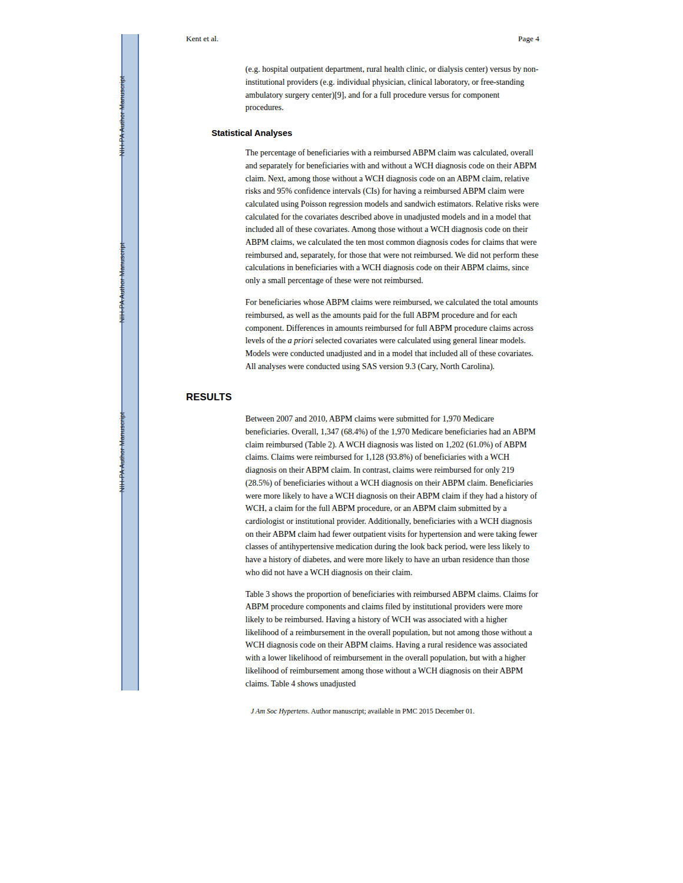NIH-PA Author Manuscript
NIH-PA Author Manuscript
NIH-PA Author Manuscript
Kent et al. Page 4
(e.g. hospital outpatient department, rural health clinic, or dialysis center) versus by non-institutional providers (e.g. individual physician, clinical laboratory, or free-standing ambulatory surgery center)[9], and for a full procedure versus for component procedures.
Statistical Analyses
The percentage of beneficiaries with a reimbursed ABPM claim was calculated, overall and separately for beneficiaries with and without a WCH diagnosis code on their ABPM claim. Next, among those without a WCH diagnosis code on an ABPM claim, relative risks and 95% confidence intervals (CIs) for having a reimbursed ABPM claim were calculated using Poisson regression models and sandwich estimators. Relative risks were calculated for the covariates described above in unadjusted models and in a model that included all of these covariates. Among those without a WCH diagnosis code on their ABPM claims, we calculated the ten most common diagnosis codes for claims that were reimbursed and, separately, for those that were not reimbursed. We did not perform these calculations in beneficiaries with a WCH diagnosis code on their ABPM claims, since only a small percentage of these were not reimbursed.
For beneficiaries whose ABPM claims were reimbursed, we calculated the total amounts reimbursed, as well as the amounts paid for the full ABPM procedure and for each component. Differences in amounts reimbursed for full ABPM procedure claims across levels of the a priori selected covariates were calculated using general linear models. Models were conducted unadjusted and in a model that included all of these covariates. All analyses were conducted using SAS version 9.3 (Cary, North Carolina).
RESULTS
Between 2007 and 2010, ABPM claims were submitted for 1,970 Medicare beneficiaries. Overall, 1,347 (68.4%) of the 1,970 Medicare beneficiaries had an ABPM claim reimbursed (Table 2). A WCH diagnosis was listed on 1,202 (61.0%) of ABPM claims. Claims were reimbursed for 1,128 (93.8%) of beneficiaries with a WCH diagnosis on their ABPM claim. In contrast, claims were reimbursed for only 219 (28.5%) of beneficiaries without a WCH diagnosis on their ABPM claim. Beneficiaries were more likely to have a WCH diagnosis on their ABPM claim if they had a history of WCH, a claim for the full ABPM procedure, or an ABPM claim submitted by a cardiologist or institutional provider. Additionally, beneficiaries with a WCH diagnosis on their ABPM claim had fewer outpatient visits for hypertension and were taking fewer classes of antihypertensive medication during the look back period, were less likely to have a history of diabetes, and were more likely to have an urban residence than those who did not have a WCH diagnosis on their claim.
Table 3 shows the proportion of beneficiaries with reimbursed ABPM claims. Claims for ABPM procedure components and claims filed by institutional providers were more likely to be reimbursed. Having a history of WCH was associated with a higher likelihood of a reimbursement in the overall population, but not among those without a WCH diagnosis code on their ABPM claims. Having a rural residence was associated with a lower likelihood of reimbursement in the overall population, but with a higher likelihood of reimbursement among those without a WCH diagnosis on their ABPM claims. Table 4 shows unadjusted
J Am Soc Hypertens. Author manuscript; available in PMC 2015 December 01.